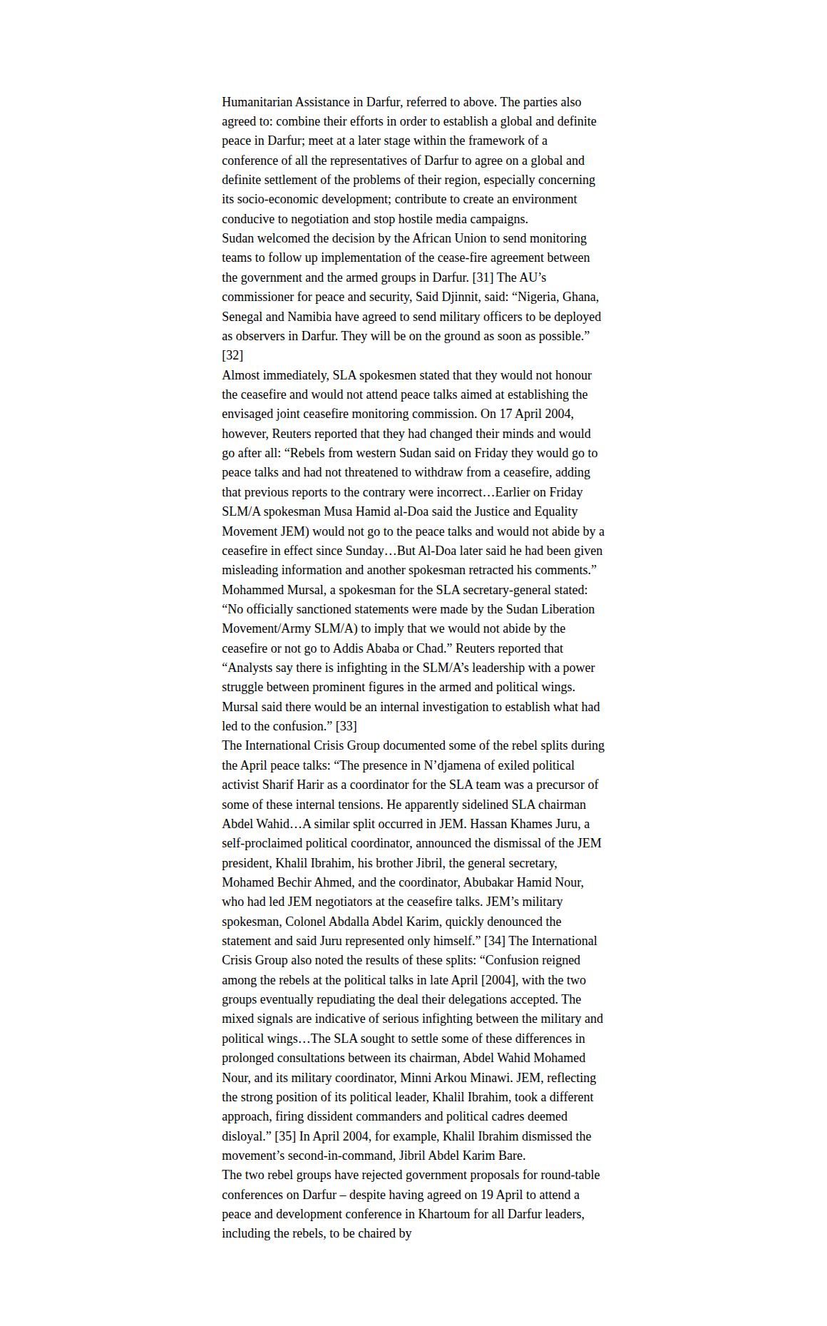Humanitarian Assistance in Darfur, referred to above. The parties also agreed to: combine their efforts in order to establish a global and definite peace in Darfur; meet at a later stage within the framework of a conference of all the representatives of Darfur to agree on a global and definite settlement of the problems of their region, especially concerning its socio-economic development; contribute to create an environment conducive to negotiation and stop hostile media campaigns.
Sudan welcomed the decision by the African Union to send monitoring teams to follow up implementation of the cease-fire agreement between the government and the armed groups in Darfur. [31] The AU’s commissioner for peace and security, Said Djinnit, said: “Nigeria, Ghana, Senegal and Namibia have agreed to send military officers to be deployed as observers in Darfur. They will be on the ground as soon as possible.” [32]
Almost immediately, SLA spokesmen stated that they would not honour the ceasefire and would not attend peace talks aimed at establishing the envisaged joint ceasefire monitoring commission. On 17 April 2004, however, Reuters reported that they had changed their minds and would go after all: “Rebels from western Sudan said on Friday they would go to peace talks and had not threatened to withdraw from a ceasefire, adding that previous reports to the contrary were incorrect…Earlier on Friday SLM/A spokesman Musa Hamid al-Doa said the Justice and Equality Movement JEM) would not go to the peace talks and would not abide by a ceasefire in effect since Sunday…But Al-Doa later said he had been given misleading information and another spokesman retracted his comments.” Mohammed Mursal, a spokesman for the SLA secretary-general stated: “No officially sanctioned statements were made by the Sudan Liberation Movement/Army SLM/A) to imply that we would not abide by the ceasefire or not go to Addis Ababa or Chad.” Reuters reported that “Analysts say there is infighting in the SLM/A’s leadership with a power struggle between prominent figures in the armed and political wings. Mursal said there would be an internal investigation to establish what had led to the confusion.” [33]
The International Crisis Group documented some of the rebel splits during the April peace talks: “The presence in N’djamena of exiled political activist Sharif Harir as a coordinator for the SLA team was a precursor of some of these internal tensions. He apparently sidelined SLA chairman Abdel Wahid…A similar split occurred in JEM. Hassan Khames Juru, a self-proclaimed political coordinator, announced the dismissal of the JEM president, Khalil Ibrahim, his brother Jibril, the general secretary, Mohamed Bechir Ahmed, and the coordinator, Abubakar Hamid Nour, who had led JEM negotiators at the ceasefire talks. JEM’s military spokesman, Colonel Abdalla Abdel Karim, quickly denounced the statement and said Juru represented only himself.” [34] The International Crisis Group also noted the results of these splits: “Confusion reigned among the rebels at the political talks in late April [2004], with the two groups eventually repudiating the deal their delegations accepted. The mixed signals are indicative of serious infighting between the military and political wings…The SLA sought to settle some of these differences in prolonged consultations between its chairman, Abdel Wahid Mohamed Nour, and its military coordinator, Minni Arkou Minawi. JEM, reflecting the strong position of its political leader, Khalil Ibrahim, took a different approach, firing dissident commanders and political cadres deemed disloyal.” [35] In April 2004, for example, Khalil Ibrahim dismissed the movement’s second-in-command, Jibril Abdel Karim Bare.
The two rebel groups have rejected government proposals for round-table conferences on Darfur – despite having agreed on 19 April to attend a peace and development conference in Khartoum for all Darfur leaders, including the rebels, to be chaired by